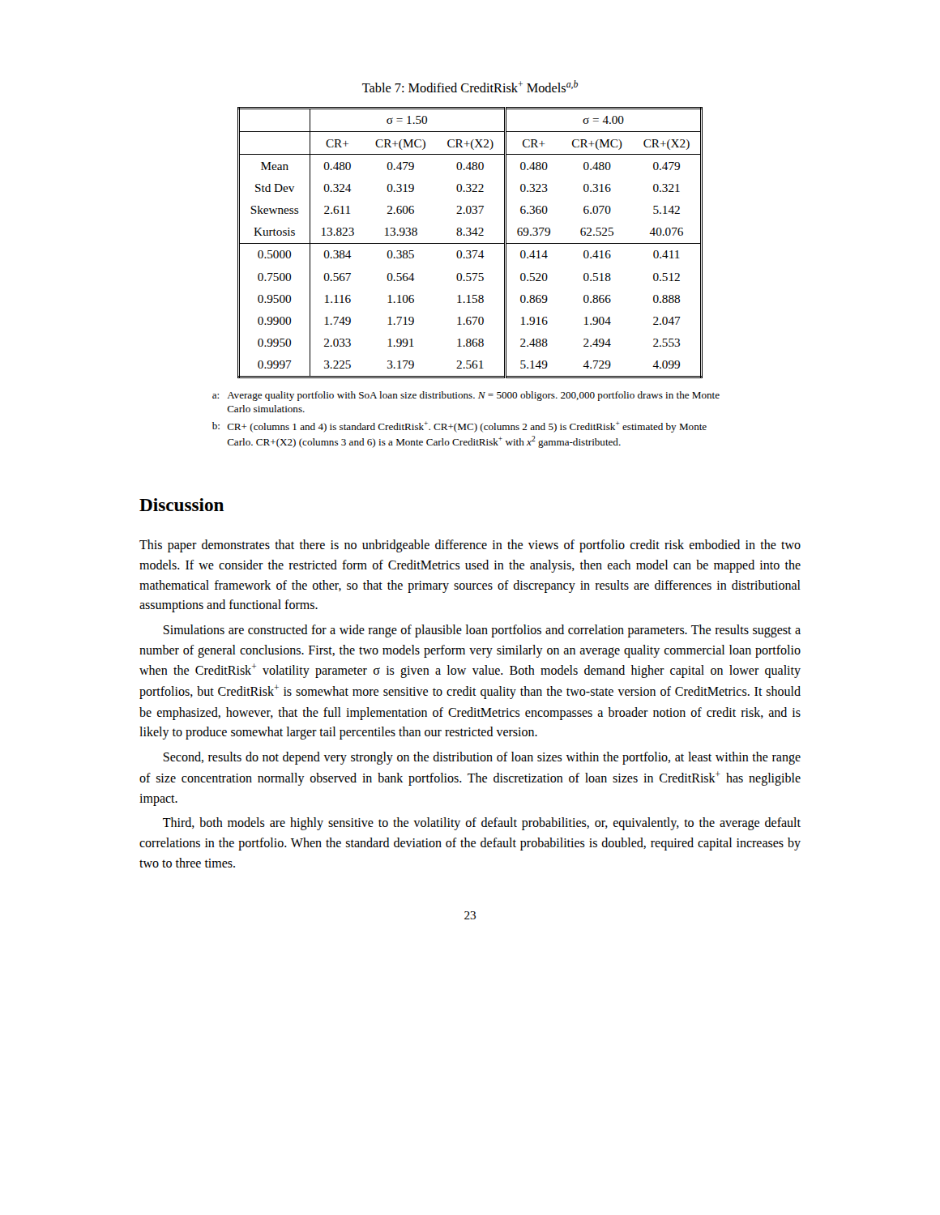Table 7: Modified CreditRisk+ Modelsa,b
| | σ = 1.50 | σ = 4.00 |
| | CR+ | CR+(MC) | CR+(X2) | CR+ | CR+(MC) | CR+(X2) |
| Mean | 0.480 | 0.479 | 0.480 | 0.480 | 0.480 | 0.479 |
| Std Dev | 0.324 | 0.319 | 0.322 | 0.323 | 0.316 | 0.321 |
| Skewness | 2.611 | 2.606 | 2.037 | 6.360 | 6.070 | 5.142 |
| Kurtosis | 13.823 | 13.938 | 8.342 | 69.379 | 62.525 | 40.076 |
| 0.5000 | 0.384 | 0.385 | 0.374 | 0.414 | 0.416 | 0.411 |
| 0.7500 | 0.567 | 0.564 | 0.575 | 0.520 | 0.518 | 0.512 |
| 0.9500 | 1.116 | 1.106 | 1.158 | 0.869 | 0.866 | 0.888 |
| 0.9900 | 1.749 | 1.719 | 1.670 | 1.916 | 1.904 | 2.047 |
| 0.9950 | 2.033 | 1.991 | 1.868 | 2.488 | 2.494 | 2.553 |
| 0.9997 | 3.225 | 3.179 | 2.561 | 5.149 | 4.729 | 4.099 |
a: Average quality portfolio with SoA loan size distributions. N = 5000 obligors. 200,000 portfolio draws in the Monte Carlo simulations.
b: CR+ (columns 1 and 4) is standard CreditRisk+. CR+(MC) (columns 2 and 5) is CreditRisk+ estimated by Monte Carlo. CR+(X2) (columns 3 and 6) is a Monte Carlo CreditRisk+ with x2 gamma-distributed.
Discussion
This paper demonstrates that there is no unbridgeable difference in the views of portfolio credit risk embodied in the two models. If we consider the restricted form of CreditMetrics used in the analysis, then each model can be mapped into the mathematical framework of the other, so that the primary sources of discrepancy in results are differences in distributional assumptions and functional forms.
Simulations are constructed for a wide range of plausible loan portfolios and correlation parameters. The results suggest a number of general conclusions. First, the two models perform very similarly on an average quality commercial loan portfolio when the CreditRisk+ volatility parameter σ is given a low value. Both models demand higher capital on lower quality portfolios, but CreditRisk+ is somewhat more sensitive to credit quality than the two-state version of CreditMetrics. It should be emphasized, however, that the full implementation of CreditMetrics encompasses a broader notion of credit risk, and is likely to produce somewhat larger tail percentiles than our restricted version.
Second, results do not depend very strongly on the distribution of loan sizes within the portfolio, at least within the range of size concentration normally observed in bank portfolios. The discretization of loan sizes in CreditRisk+ has negligible impact.
Third, both models are highly sensitive to the volatility of default probabilities, or, equivalently, to the average default correlations in the portfolio. When the standard deviation of the default probabilities is doubled, required capital increases by two to three times.
23